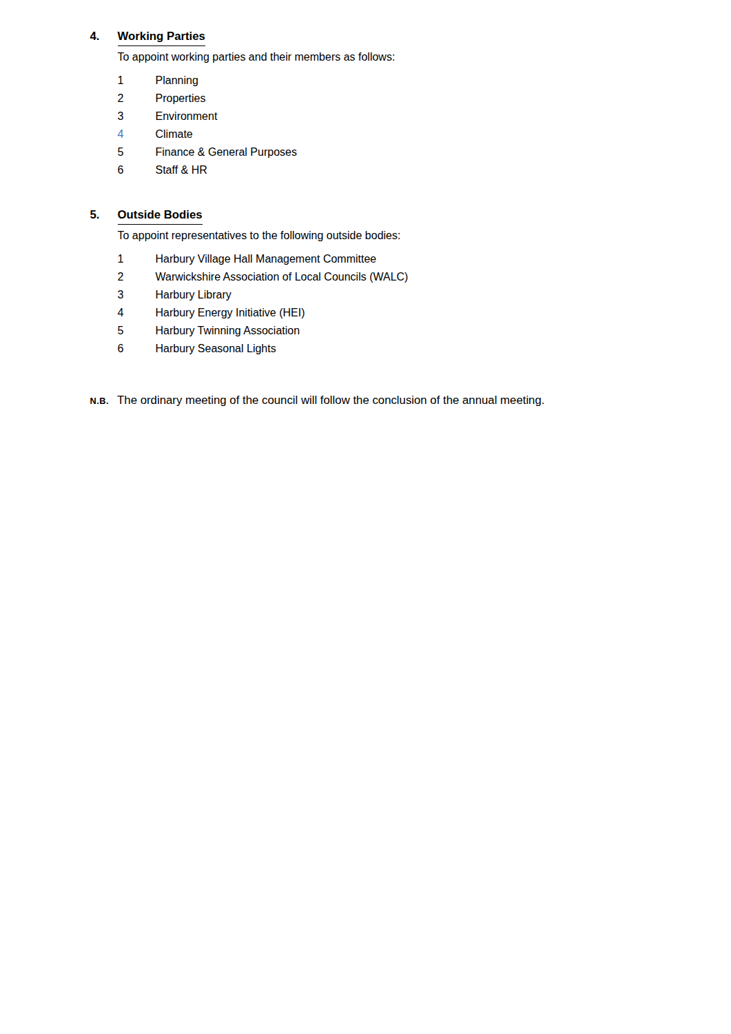4. Working Parties
To appoint working parties and their members as follows:
Planning
Properties
Environment
Climate
Finance & General Purposes
Staff & HR
5. Outside Bodies
To appoint representatives to the following outside bodies:
Harbury Village Hall Management Committee
Warwickshire Association of Local Councils (WALC)
Harbury Library
Harbury Energy Initiative (HEI)
Harbury Twinning Association
Harbury Seasonal Lights
N.B. The ordinary meeting of the council will follow the conclusion of the annual meeting.